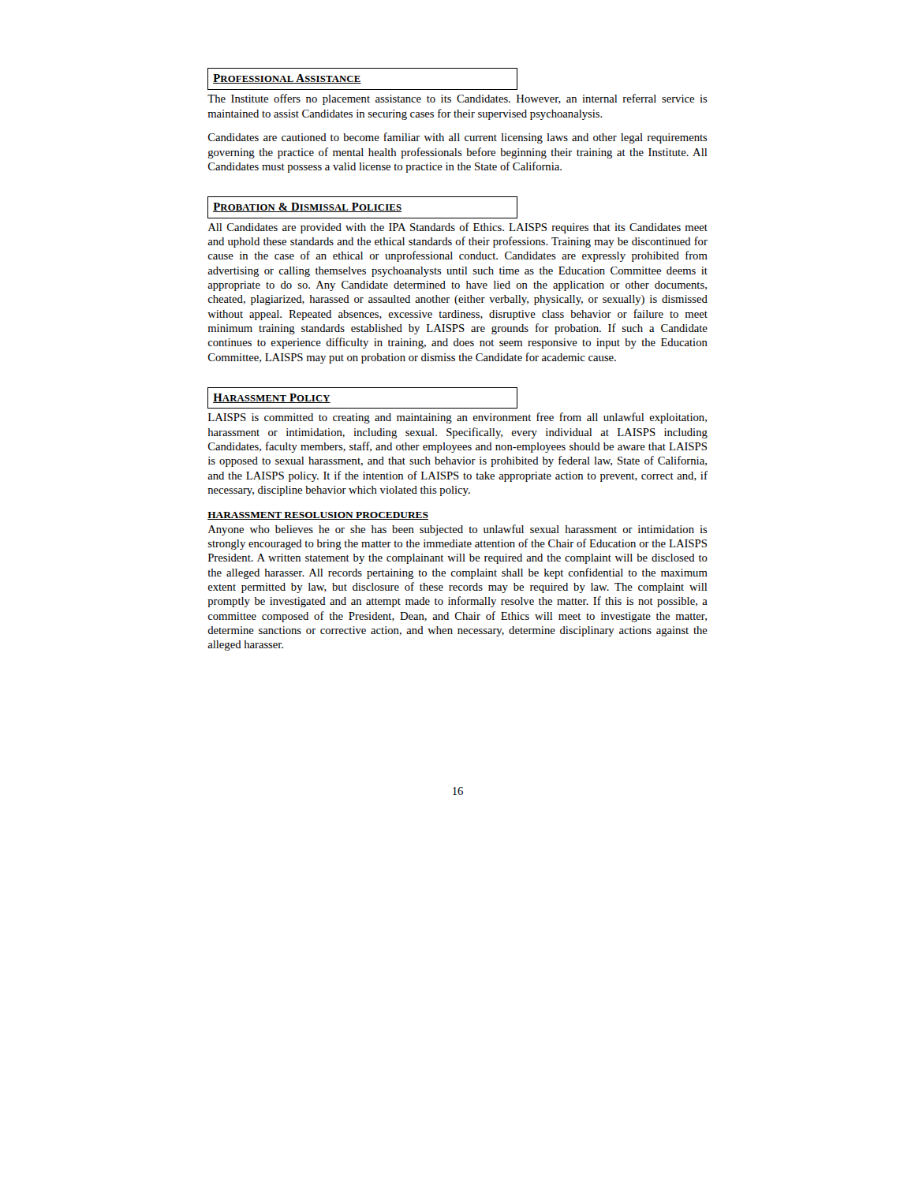PROFESSIONAL ASSISTANCE
The Institute offers no placement assistance to its Candidates. However, an internal referral service is maintained to assist Candidates in securing cases for their supervised psychoanalysis.
Candidates are cautioned to become familiar with all current licensing laws and other legal requirements governing the practice of mental health professionals before beginning their training at the Institute. All Candidates must possess a valid license to practice in the State of California.
PROBATION & DISMISSAL POLICIES
All Candidates are provided with the IPA Standards of Ethics. LAISPS requires that its Candidates meet and uphold these standards and the ethical standards of their professions. Training may be discontinued for cause in the case of an ethical or unprofessional conduct. Candidates are expressly prohibited from advertising or calling themselves psychoanalysts until such time as the Education Committee deems it appropriate to do so. Any Candidate determined to have lied on the application or other documents, cheated, plagiarized, harassed or assaulted another (either verbally, physically, or sexually) is dismissed without appeal. Repeated absences, excessive tardiness, disruptive class behavior or failure to meet minimum training standards established by LAISPS are grounds for probation. If such a Candidate continues to experience difficulty in training, and does not seem responsive to input by the Education Committee, LAISPS may put on probation or dismiss the Candidate for academic cause.
HARASSMENT POLICY
LAISPS is committed to creating and maintaining an environment free from all unlawful exploitation, harassment or intimidation, including sexual. Specifically, every individual at LAISPS including Candidates, faculty members, staff, and other employees and non-employees should be aware that LAISPS is opposed to sexual harassment, and that such behavior is prohibited by federal law, State of California, and the LAISPS policy. It if the intention of LAISPS to take appropriate action to prevent, correct and, if necessary, discipline behavior which violated this policy.
HARASSMENT RESOLUSION PROCEDURES
Anyone who believes he or she has been subjected to unlawful sexual harassment or intimidation is strongly encouraged to bring the matter to the immediate attention of the Chair of Education or the LAISPS President. A written statement by the complainant will be required and the complaint will be disclosed to the alleged harasser. All records pertaining to the complaint shall be kept confidential to the maximum extent permitted by law, but disclosure of these records may be required by law. The complaint will promptly be investigated and an attempt made to informally resolve the matter. If this is not possible, a committee composed of the President, Dean, and Chair of Ethics will meet to investigate the matter, determine sanctions or corrective action, and when necessary, determine disciplinary actions against the alleged harasser.
16